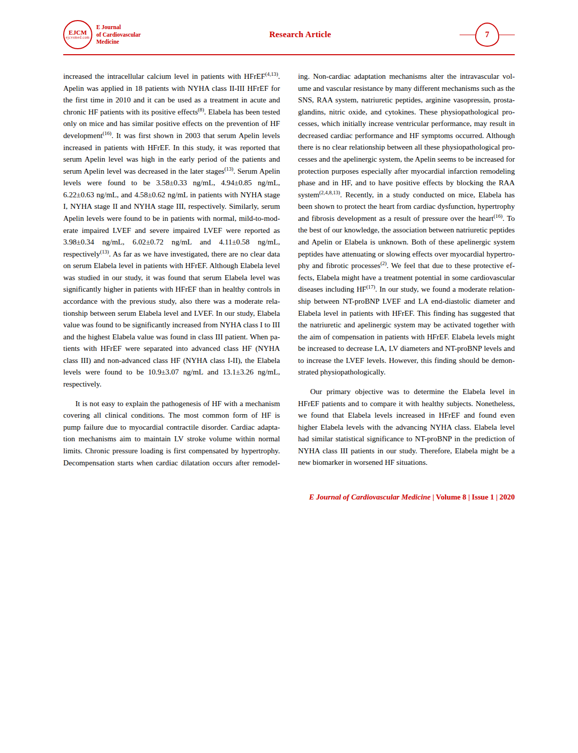EJCM ejcvsmed.com
E Journal
of Cardiovascular
Medicine
Research Article
7
increased the intracellular calcium level in patients with HFrEF(4,13). Apelin was applied in 18 patients with NYHA class II-III HFrEF for the first time in 2010 and it can be used as a treatment in acute and chronic HF patients with its positive effects(8). Elabela has been tested only on mice and has similar positive effects on the prevention of HF development(16). It was first shown in 2003 that serum Apelin levels increased in patients with HFrEF. In this study, it was reported that serum Apelin level was high in the early period of the patients and serum Apelin level was decreased in the later stages(13). Serum Apelin levels were found to be 3.58±0.33 ng/mL, 4.94±0.85 ng/mL, 6.22±0.63 ng/mL, and 4.58±0.62 ng/mL in patients with NYHA stage I, NYHA stage II and NYHA stage III, respectively. Similarly, serum Apelin levels were found to be in patients with normal, mild-to-moderate impaired LVEF and severe impaired LVEF were reported as 3.98±0.34 ng/mL, 6.02±0.72 ng/mL and 4.11±0.58 ng/mL, respectively(13). As far as we have investigated, there are no clear data on serum Elabela level in patients with HFrEF. Although Elabela level was studied in our study, it was found that serum Elabela level was significantly higher in patients with HFrEF than in healthy controls in accordance with the previous study, also there was a moderate relationship between serum Elabela level and LVEF. In our study, Elabela value was found to be significantly increased from NYHA class I to III and the highest Elabela value was found in class III patient. When patients with HFrEF were separated into advanced class HF (NYHA class III) and non-advanced class HF (NYHA class I-II), the Elabela levels were found to be 10.9±3.07 ng/mL and 13.1±3.26 ng/mL, respectively.
It is not easy to explain the pathogenesis of HF with a mechanism covering all clinical conditions. The most common form of HF is pump failure due to myocardial contractile disorder. Cardiac adaptation mechanisms aim to maintain LV stroke volume within normal limits. Chronic pressure loading is first compensated by hypertrophy. Decompensation starts when cardiac dilatation occurs after remodeling. Non-cardiac adaptation mechanisms alter the intravascular volume and vascular resistance by many different mechanisms such as the SNS, RAA system, natriuretic peptides, arginine vasopressin, prostaglandins, nitric oxide, and cytokines. These physiopathological processes, which initially increase ventricular performance, may result in decreased cardiac performance and HF symptoms occurred. Although there is no clear relationship between all these physiopathological processes and the apelinergic system, the Apelin seems to be increased for protection purposes especially after myocardial infarction remodeling phase and in HF, and to have positive effects by blocking the RAA system(2,4,8,13). Recently, in a study conducted on mice, Elabela has been shown to protect the heart from cardiac dysfunction, hypertrophy and fibrosis development as a result of pressure over the heart(16). To the best of our knowledge, the association between natriuretic peptides and Apelin or Elabela is unknown. Both of these apelinergic system peptides have attenuating or slowing effects over myocardial hypertrophy and fibrotic processes(2). We feel that due to these protective effects, Elabela might have a treatment potential in some cardiovascular diseases including HF(17). In our study, we found a moderate relationship between NT-proBNP LVEF and LA end-diastolic diameter and Elabela level in patients with HFrEF. This finding has suggested that the natriuretic and apelinergic system may be activated together with the aim of compensation in patients with HFrEF. Elabela levels might be increased to decrease LA, LV diameters and NT-proBNP levels and to increase the LVEF levels. However, this finding should be demonstrated physiopathologically.
Our primary objective was to determine the Elabela level in HFrEF patients and to compare it with healthy subjects. Nonetheless, we found that Elabela levels increased in HFrEF and found even higher Elabela levels with the advancing NYHA class. Elabela level had similar statistical significance to NT-proBNP in the prediction of NYHA class III patients in our study. Therefore, Elabela might be a new biomarker in worsened HF situations.
E Journal of Cardiovascular Medicine | Volume 8 | Issue 1 | 2020